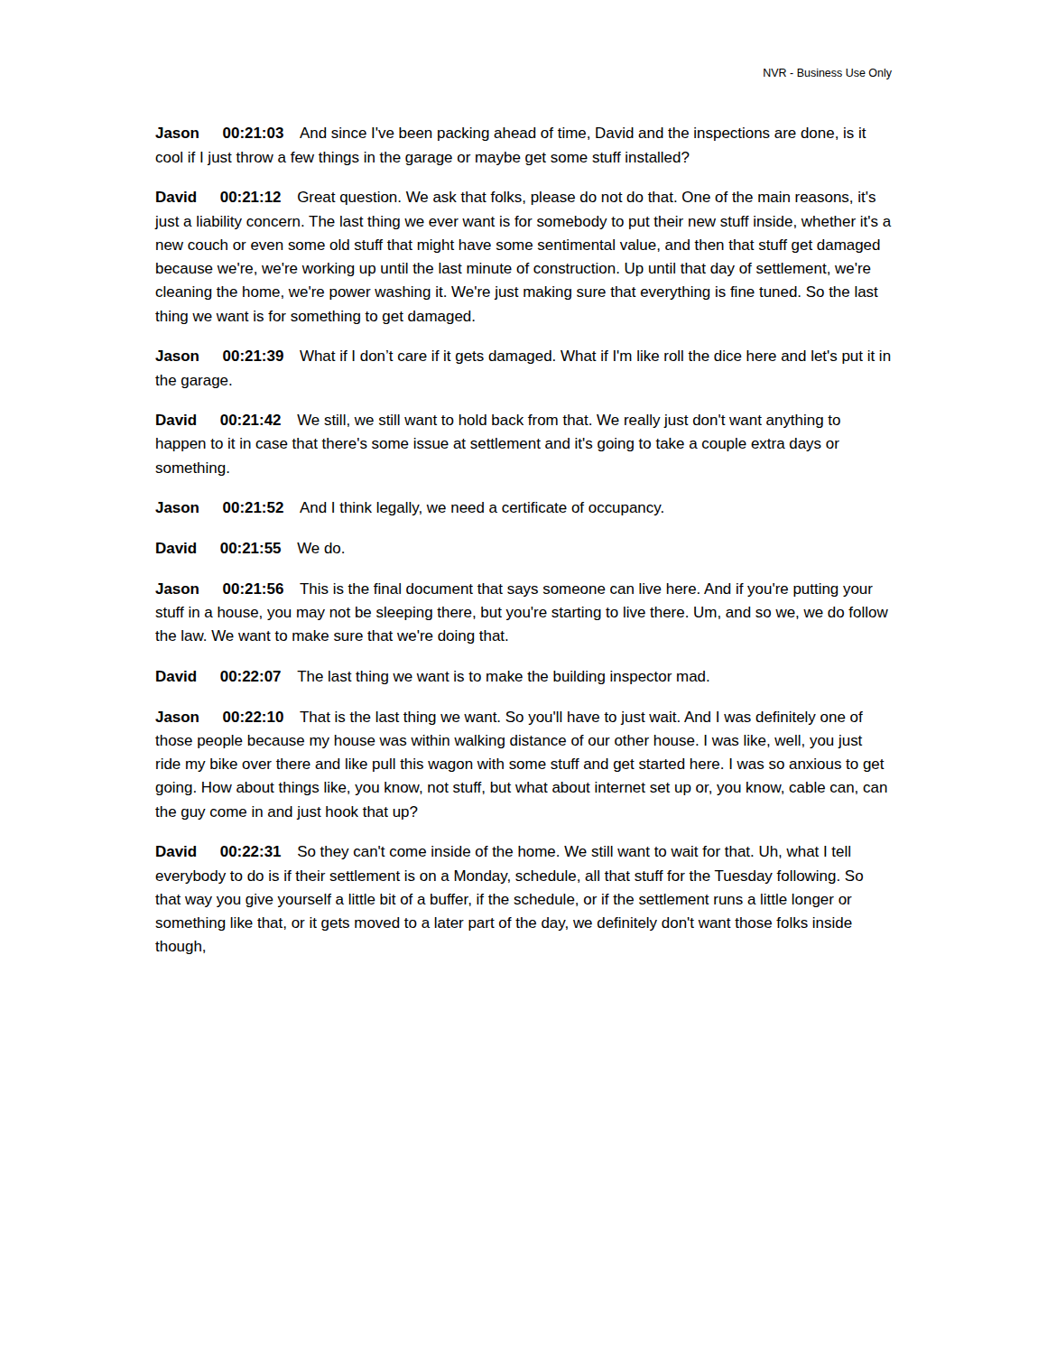NVR - Business Use Only
Jason 00:21:03 And since I've been packing ahead of time, David and the inspections are done, is it cool if I just throw a few things in the garage or maybe get some stuff installed?
David 00:21:12 Great question. We ask that folks, please do not do that. One of the main reasons, it's just a liability concern. The last thing we ever want is for somebody to put their new stuff inside, whether it's a new couch or even some old stuff that might have some sentimental value, and then that stuff get damaged because we're, we're working up until the last minute of construction. Up until that day of settlement, we're cleaning the home, we're power washing it. We're just making sure that everything is fine tuned. So the last thing we want is for something to get damaged.
Jason 00:21:39 What if I don’t care if it gets damaged. What if I'm like roll the dice here and let's put it in the garage.
David 00:21:42 We still, we still want to hold back from that. We really just don't want anything to happen to it in case that there's some issue at settlement and it's going to take a couple extra days or something.
Jason 00:21:52 And I think legally, we need a certificate of occupancy.
David 00:21:55 We do.
Jason 00:21:56 This is the final document that says someone can live here. And if you're putting your stuff in a house, you may not be sleeping there, but you're starting to live there. Um, and so we, we do follow the law. We want to make sure that we're doing that.
David 00:22:07 The last thing we want is to make the building inspector mad.
Jason 00:22:10 That is the last thing we want. So you'll have to just wait. And I was definitely one of those people because my house was within walking distance of our other house. I was like, well, you just ride my bike over there and like pull this wagon with some stuff and get started here. I was so anxious to get going. How about things like, you know, not stuff, but what about internet set up or, you know, cable can, can the guy come in and just hook that up?
David 00:22:31 So they can't come inside of the home. We still want to wait for that. Uh, what I tell everybody to do is if their settlement is on a Monday, schedule, all that stuff for the Tuesday following. So that way you give yourself a little bit of a buffer, if the schedule, or if the settlement runs a little longer or something like that, or it gets moved to a later part of the day, we definitely don't want those folks inside though,